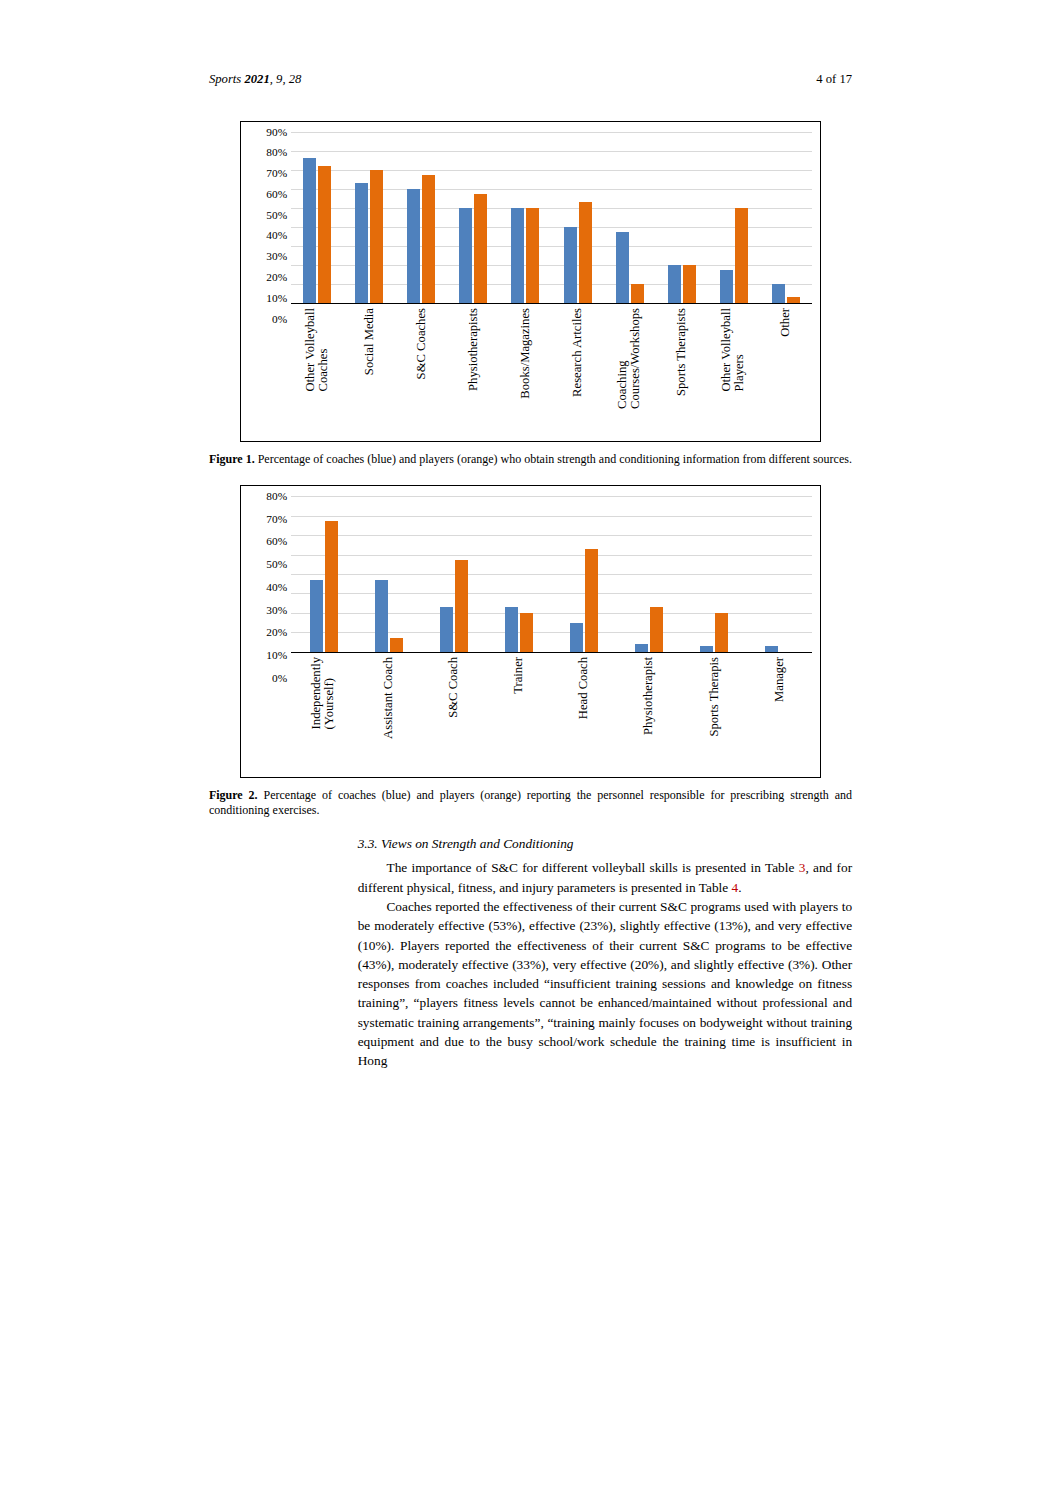Sports 2021, 9, 28
4 of 17
90%
80%
70%
60%
50%
40%
30%
20%
10%
0%
Other Volleyball
Coaches
Social Media
S&C Coaches
Physiotherapists
Books/Magazines
Research Artciles
Coaching
Courses/Workshops
Sports Therapists
Other Volleyball
Players
Other
Figure 1. Percentage of coaches (blue) and players (orange) who obtain strength and conditioning information from different sources.
80%
70%
60%
50%
40%
30%
20%
10%
0%
Independently
(Yourself)
Assistant Coach
S&C Coach
Trainer
Head Coach
Physiotherapist
Sports Therapis
Manager
Figure 2. Percentage of coaches (blue) and players (orange) reporting the personnel responsible for prescribing strength and conditioning exercises.
3.3. Views on Strength and Conditioning
The importance of S&C for different volleyball skills is presented in Table 3, and for different physical, fitness, and injury parameters is presented in Table 4.
Coaches reported the effectiveness of their current S&C programs used with players to be moderately effective (53%), effective (23%), slightly effective (13%), and very effective (10%). Players reported the effectiveness of their current S&C programs to be effective (43%), moderately effective (33%), very effective (20%), and slightly effective (3%). Other responses from coaches included “insufficient training sessions and knowledge on fitness training”, “players fitness levels cannot be enhanced/maintained without professional and systematic training arrangements”, “training mainly focuses on bodyweight without training equipment and due to the busy school/work schedule the training time is insufficient in Hong